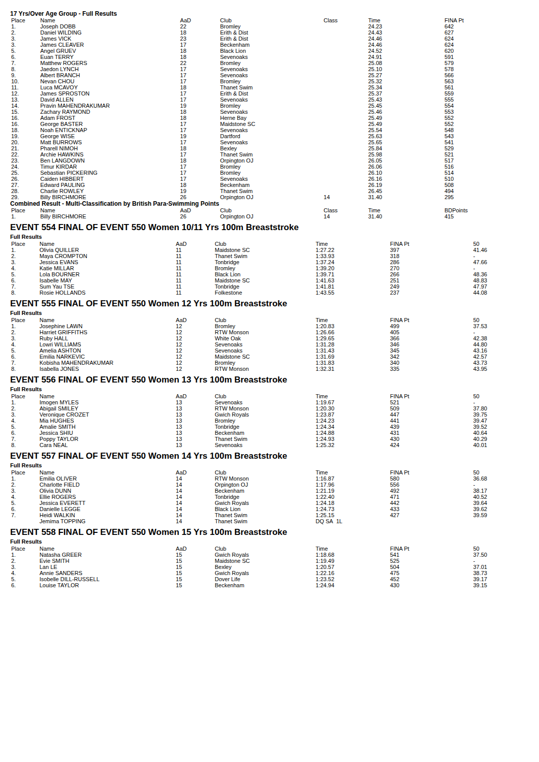17 Yrs/Over Age Group - Full Results
| Place | Name | AaD | Club | Class | Time | FINA Pt |
| 1. | Joseph DOBB | 22 | Bromley | | 24.23 | 642 |
| 2. | Daniel WILDING | 18 | Erith & Dist | | 24.43 | 627 |
| 3. | James VICK | 23 | Erith & Dist | | 24.46 | 624 |
| 3. | James CLEAVER | 17 | Beckenham | | 24.46 | 624 |
| 5. | Angel GRUEV | 18 | Black Lion | | 24.52 | 620 |
| 6. | Euan TERRY | 18 | Sevenoaks | | 24.91 | 591 |
| 7. | Matthew ROGERS | 22 | Bromley | | 25.08 | 579 |
| 8. | Jaedon LYNCH | 17 | Sevenoaks | | 25.10 | 578 |
| 9. | Albert BRANCH | 17 | Sevenoaks | | 25.27 | 566 |
| 10. | Nevan CHOU | 17 | Bromley | | 25.32 | 563 |
| 11. | Luca MCAVOY | 18 | Thanet Swim | | 25.34 | 561 |
| 12. | James SPROSTON | 17 | Erith & Dist | | 25.37 | 559 |
| 13. | David ALLEN | 17 | Sevenoaks | | 25.43 | 555 |
| 14. | Pravin MAHENDRAKUMAR | 19 | Bromley | | 25.45 | 554 |
| 15. | Zachary RAYMOND | 18 | Sevenoaks | | 25.46 | 553 |
| 16. | Adam FROST | 18 | Herne Bay | | 25.49 | 552 |
| 16. | George BASTER | 17 | Maidstone SC | | 25.49 | 552 |
| 18. | Noah ENTICKNAP | 17 | Sevenoaks | | 25.54 | 548 |
| 19. | George WISE | 19 | Dartford | | 25.63 | 543 |
| 20. | Matt BURROWS | 17 | Sevenoaks | | 25.65 | 541 |
| 21. | Pharell NIMOH | 18 | Bexley | | 25.84 | 529 |
| 22. | Archie HAWKINS | 17 | Thanet Swim | | 25.98 | 521 |
| 23. | Ben LANGDOWN | 18 | Orpington OJ | | 26.05 | 517 |
| 24. | Timur KIRDAR | 17 | Bromley | | 26.06 | 516 |
| 25. | Sebastian PICKERING | 17 | Bromley | | 26.10 | 514 |
| 26. | Caiden HIBBERT | 17 | Sevenoaks | | 26.16 | 510 |
| 27. | Edward PAULING | 18 | Beckenham | | 26.19 | 508 |
| 28. | Charlie ROWLEY | 19 | Thanet Swim | | 26.45 | 494 |
| 29. | Billy BIRCHMORE | 26 | Orpington OJ | 14 | 31.40 | 295 |
Combined Result - Multi-Classification by British Para-Swimming Points
| Place | Name | AaD | Club | Class | Time | BDPoints |
| 1. | Billy BIRCHMORE | 26 | Orpington OJ | 14 | 31.40 | 415 |
EVENT 554 FINAL OF EVENT 550 Women 10/11 Yrs 100m Breaststroke
Full Results
| Place | Name | AaD | Club | Time | FINA Pt | 50 |
| 1. | Olivia QUILLER | 11 | Maidstone SC | 1:27.22 | 397 | 41.46 |
| 2. | Maya CROMPTON | 11 | Thanet Swim | 1:33.93 | 318 | - |
| 3. | Jessica EVANS | 11 | Tonbridge | 1:37.24 | 286 | 47.66 |
| 4. | Katie MILLAR | 11 | Bromley | 1:39.20 | 270 | - |
| 5. | Lola BOURNER | 11 | Black Lion | 1:39.71 | 266 | 48.36 |
| 6. | Isabelle MAY | 11 | Maidstone SC | 1:41.63 | 251 | 48.83 |
| 7. | Sum Yau TSE | 11 | Tonbridge | 1:41.81 | 249 | 47.97 |
| 8. | Rosie HOLLANDS | 11 | Folkestone | 1:43.55 | 237 | 44.08 |
EVENT 555 FINAL OF EVENT 550 Women 12 Yrs 100m Breaststroke
Full Results
| Place | Name | AaD | Club | Time | FINA Pt | 50 |
| 1. | Josephine LAWN | 12 | Bromley | 1:20.83 | 499 | 37.53 |
| 2. | Harriet GRIFFITHS | 12 | RTW Monson | 1:26.66 | 405 | - |
| 3. | Ruby HALL | 12 | White Oak | 1:29.65 | 366 | 42.38 |
| 4. | Lowri WILLIAMS | 12 | Sevenoaks | 1:31.28 | 346 | 44.80 |
| 5. | Amelia ASHTON | 12 | Sevenoaks | 1:31.43 | 345 | 43.16 |
| 6. | Emilia NARKEVIC | 12 | Maidstone SC | 1:31.69 | 342 | 42.57 |
| 7. | Kobisha MAHENDRAKUMAR | 12 | Bromley | 1:31.83 | 340 | 43.73 |
| 8. | Isabella JONES | 12 | RTW Monson | 1:32.31 | 335 | 43.95 |
EVENT 556 FINAL OF EVENT 550 Women 13 Yrs 100m Breaststroke
Full Results
| Place | Name | AaD | Club | Time | FINA Pt | 50 |
| 1. | Imogen MYLES | 13 | Sevenoaks | 1:19.67 | 521 | - |
| 2. | Abigail SMILEY | 13 | RTW Monson | 1:20.30 | 509 | 37.80 |
| 3. | Veronique CROZET | 13 | Gwich Royals | 1:23.87 | 447 | 39.75 |
| 4. | Mia HUGHES | 13 | Bromley | 1:24.23 | 441 | 39.47 |
| 5. | Amalie SMITH | 13 | Tonbridge | 1:24.34 | 439 | 39.52 |
| 6. | Jessica SHIU | 13 | Beckenham | 1:24.88 | 431 | 40.64 |
| 7. | Poppy TAYLOR | 13 | Thanet Swim | 1:24.93 | 430 | 40.29 |
| 8. | Cara NEAL | 13 | Sevenoaks | 1:25.32 | 424 | 40.01 |
EVENT 557 FINAL OF EVENT 550 Women 14 Yrs 100m Breaststroke
Full Results
| Place | Name | AaD | Club | Time | FINA Pt | 50 |
| 1. | Emilia OLIVER | 14 | RTW Monson | 1:16.87 | 580 | 36.68 |
| 2. | Charlotte FIELD | 14 | Orpington OJ | 1:17.96 | 556 | - |
| 3. | Olivia DUNN | 14 | Beckenham | 1:21.19 | 492 | 38.17 |
| 4. | Ellie ROGERS | 14 | Tonbridge | 1:22.40 | 471 | 40.52 |
| 5. | Jessica EVERETT | 14 | Gwich Royals | 1:24.18 | 442 | 39.64 |
| 6. | Danielle LEGGE | 14 | Black Lion | 1:24.73 | 433 | 39.62 |
| 7. | Heidi WALKIN | 14 | Thanet Swim | 1:25.15 | 427 | 39.59 |
| | Jemima TOPPING | 14 | Thanet Swim | DQ SA 1L | | |
EVENT 558 FINAL OF EVENT 550 Women 15 Yrs 100m Breaststroke
Full Results
| Place | Name | AaD | Club | Time | FINA Pt | 50 |
| 1. | Natasha GREER | 15 | Gwich Royals | 1:18.68 | 541 | 37.50 |
| 2. | Evie SMITH | 15 | Maidstone SC | 1:19.49 | 525 | - |
| 3. | Lan LE | 15 | Bexley | 1:20.57 | 504 | 37.01 |
| 4. | Annie SANDERS | 15 | Gwich Royals | 1:22.16 | 475 | 38.73 |
| 5. | Isobelle DILL-RUSSELL | 15 | Dover Life | 1:23.52 | 452 | 39.17 |
| 6. | Louise TAYLOR | 15 | Beckenham | 1:24.94 | 430 | 39.15 |